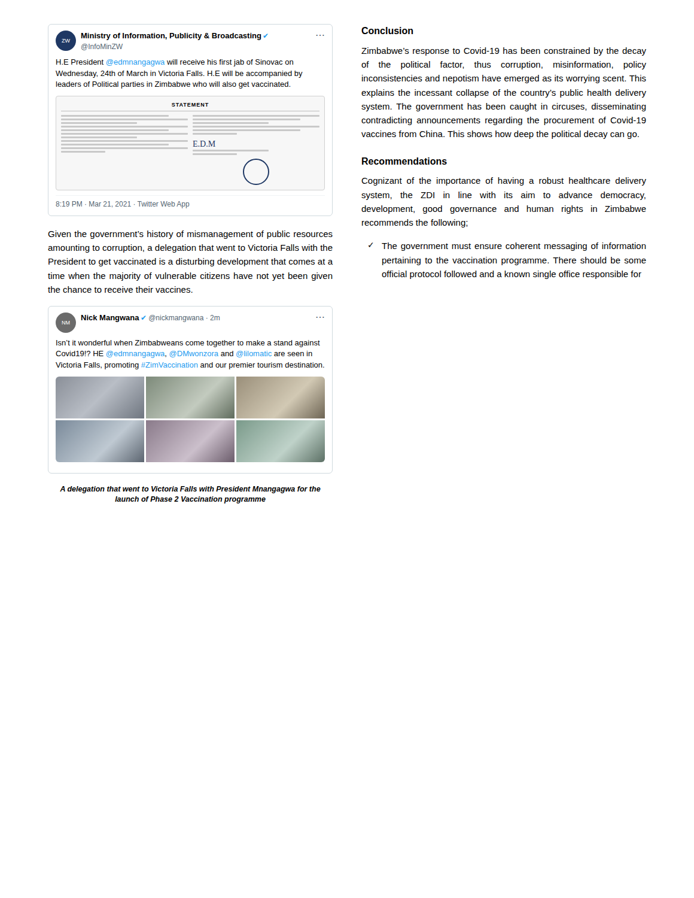ZW
Ministry of Information, Publicity & Broadcasting✔
@InfoMinZW
⋯
H.E President @edmnangagwa will receive his first jab of Sinovac on Wednesday, 24th of March in Victoria Falls. H.E will be accompanied by leaders of Political parties in Zimbabwe who will also get vaccinated.
STATEMENT
E.D.M
8:19 PM · Mar 21, 2021 · Twitter Web App
Given the government’s history of mismanagement of public resources amounting to corruption, a delegation that went to Victoria Falls with the President to get vaccinated is a disturbing development that comes at a time when the majority of vulnerable citizens have not yet been given the chance to receive their vaccines.
NM
Nick Mangwana✔ @nickmangwana · 2m
⋯
Isn’t it wonderful when Zimbabweans come together to make a stand against Covid19!? HE @edmnangagwa, @DMwonzora and @lilomatic are seen in Victoria Falls, promoting #ZimVaccination and our premier tourism destination.
A delegation that went to Victoria Falls with President Mnangagwa for the launch of Phase 2 Vaccination programme
Conclusion
Zimbabwe’s response to Covid-19 has been constrained by the decay of the political factor, thus corruption, misinformation, policy inconsistencies and nepotism have emerged as its worrying scent. This explains the incessant collapse of the country’s public health delivery system. The government has been caught in circuses, disseminating contradicting announcements regarding the procurement of Covid-19 vaccines from China. This shows how deep the political decay can go.
Recommendations
Cognizant of the importance of having a robust healthcare delivery system, the ZDI in line with its aim to advance democracy, development, good governance and human rights in Zimbabwe recommends the following;
The government must ensure coherent messaging of information pertaining to the vaccination programme. There should be some official protocol followed and a known single office responsible for